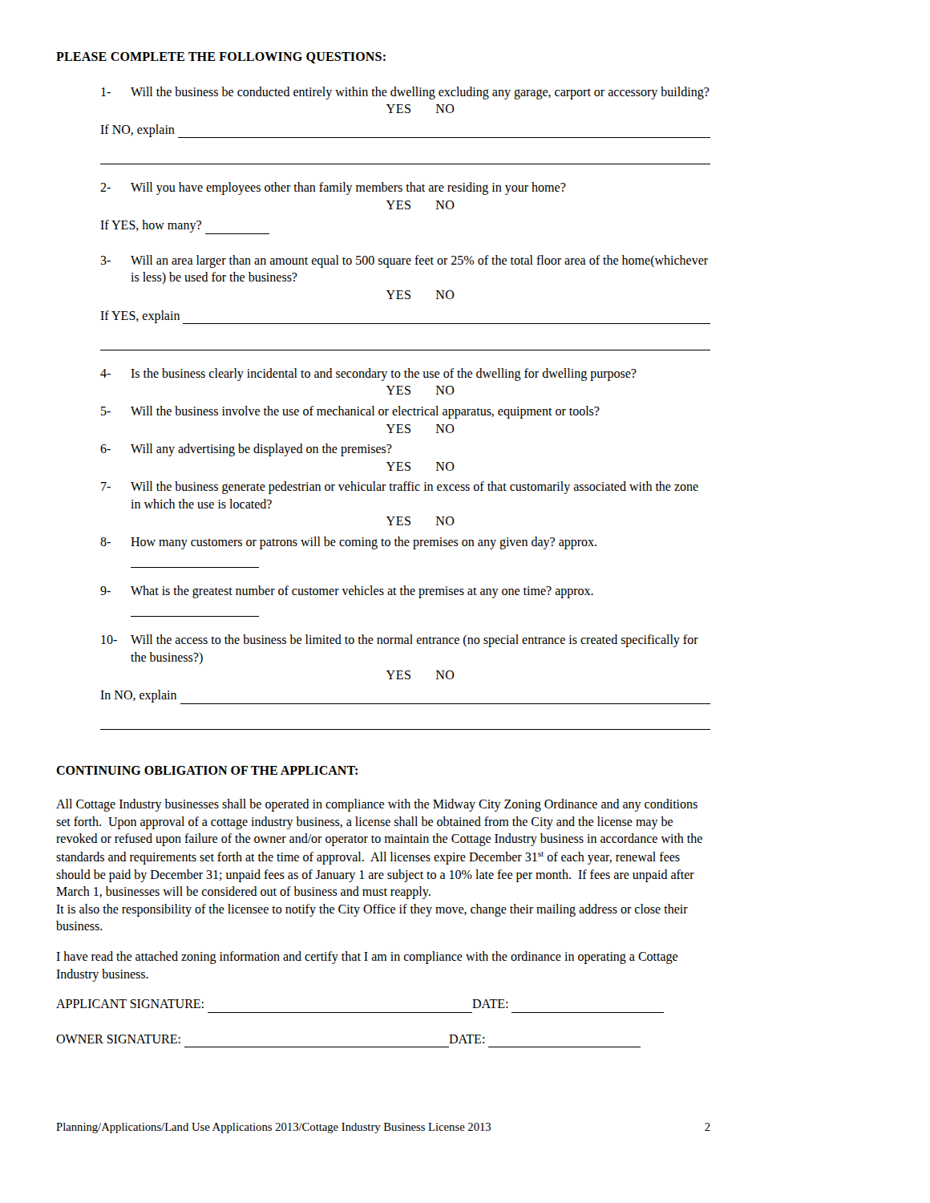PLEASE COMPLETE THE FOLLOWING QUESTIONS:
Will the business be conducted entirely within the dwelling excluding any garage, carport or accessory building?
YES NO
If NO, explain
Will you have employees other than family members that are residing in your home?
YES NO
If YES, how many?
Will an area larger than an amount equal to 500 square feet or 25% of the total floor area of the home(whichever is less) be used for the business?
YES NO
If YES, explain
Is the business clearly incidental to and secondary to the use of the dwelling for dwelling purpose?
YES NO
Will the business involve the use of mechanical or electrical apparatus, equipment or tools?
YES NO
Will any advertising be displayed on the premises?
YES NO
Will the business generate pedestrian or vehicular traffic in excess of that customarily associated with the zone in which the use is located?
YES NO
How many customers or patrons will be coming to the premises on any given day? approx.
What is the greatest number of customer vehicles at the premises at any one time? approx.
Will the access to the business be limited to the normal entrance (no special entrance is created specifically for the business?)
YES NO
In NO, explain
CONTINUING OBLIGATION OF THE APPLICANT:
All Cottage Industry businesses shall be operated in compliance with the Midway City Zoning Ordinance and any conditions set forth. Upon approval of a cottage industry business, a license shall be obtained from the City and the license may be revoked or refused upon failure of the owner and/or operator to maintain the Cottage Industry business in accordance with the standards and requirements set forth at the time of approval. All licenses expire December 31st of each year, renewal fees should be paid by December 31; unpaid fees as of January 1 are subject to a 10% late fee per month. If fees are unpaid after March 1, businesses will be considered out of business and must reapply.
It is also the responsibility of the licensee to notify the City Office if they move, change their mailing address or close their business.
I have read the attached zoning information and certify that I am in compliance with the ordinance in operating a Cottage Industry business.
APPLICANT SIGNATURE: DATE:
OWNER SIGNATURE: DATE:
Planning/Applications/Land Use Applications 2013/Cottage Industry Business License 2013 2